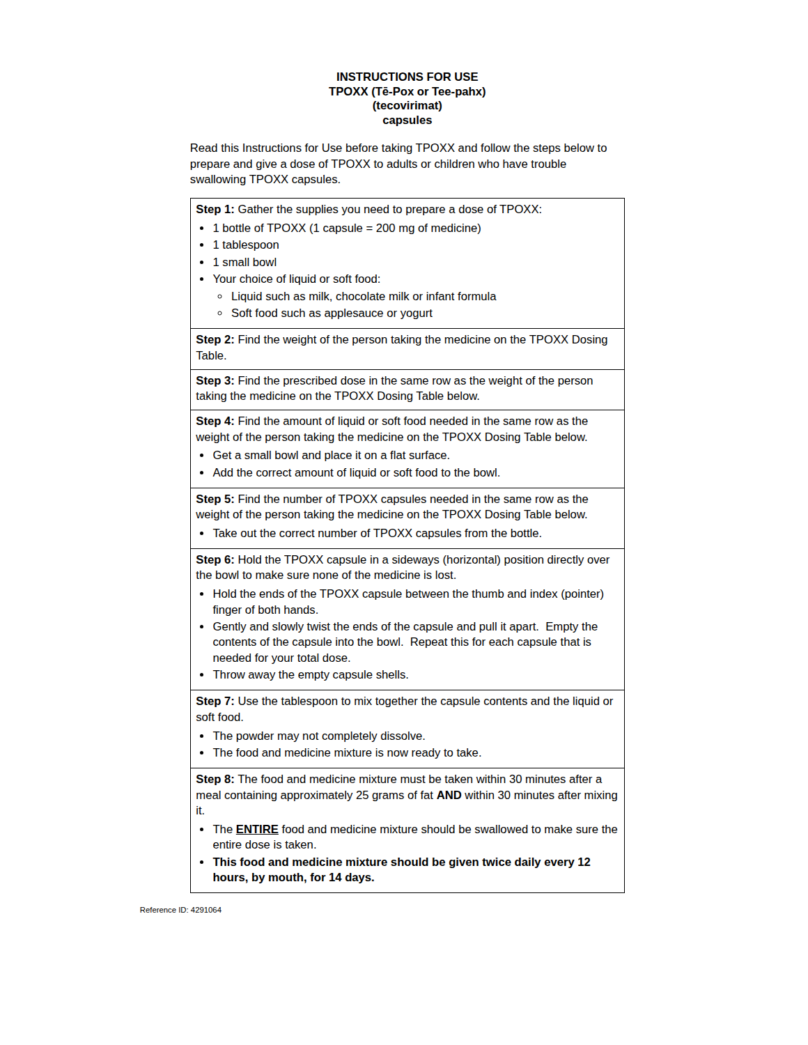INSTRUCTIONS FOR USE TPOXX (Tē-Pox or Tee-pahx) (tecovirimat) capsules
Read this Instructions for Use before taking TPOXX and follow the steps below to prepare and give a dose of TPOXX to adults or children who have trouble swallowing TPOXX capsules.
| Step 1: Gather the supplies you need to prepare a dose of TPOXX: 1 bottle of TPOXX (1 capsule = 200 mg of medicine) 1 tablespoon 1 small bowl Your choice of liquid or soft food: Liquid such as milk, chocolate milk or infant formula Soft food such as applesauce or yogurt |
| Step 2: Find the weight of the person taking the medicine on the TPOXX Dosing Table. |
| Step 3: Find the prescribed dose in the same row as the weight of the person taking the medicine on the TPOXX Dosing Table below. |
| Step 4: Find the amount of liquid or soft food needed in the same row as the weight of the person taking the medicine on the TPOXX Dosing Table below. Get a small bowl and place it on a flat surface. Add the correct amount of liquid or soft food to the bowl. |
| Step 5: Find the number of TPOXX capsules needed in the same row as the weight of the person taking the medicine on the TPOXX Dosing Table below. Take out the correct number of TPOXX capsules from the bottle. |
| Step 6: Hold the TPOXX capsule in a sideways (horizontal) position directly over the bowl to make sure none of the medicine is lost. Hold the ends of the TPOXX capsule between the thumb and index (pointer) finger of both hands. Gently and slowly twist the ends of the capsule and pull it apart. Empty the contents of the capsule into the bowl. Repeat this for each capsule that is needed for your total dose. Throw away the empty capsule shells. |
| Step 7: Use the tablespoon to mix together the capsule contents and the liquid or soft food. The powder may not completely dissolve. The food and medicine mixture is now ready to take. |
| Step 8: The food and medicine mixture must be taken within 30 minutes after a meal containing approximately 25 grams of fat AND within 30 minutes after mixing it. The ENTIRE food and medicine mixture should be swallowed to make sure the entire dose is taken. This food and medicine mixture should be given twice daily every 12 hours, by mouth, for 14 days. |
Reference ID: 4291064